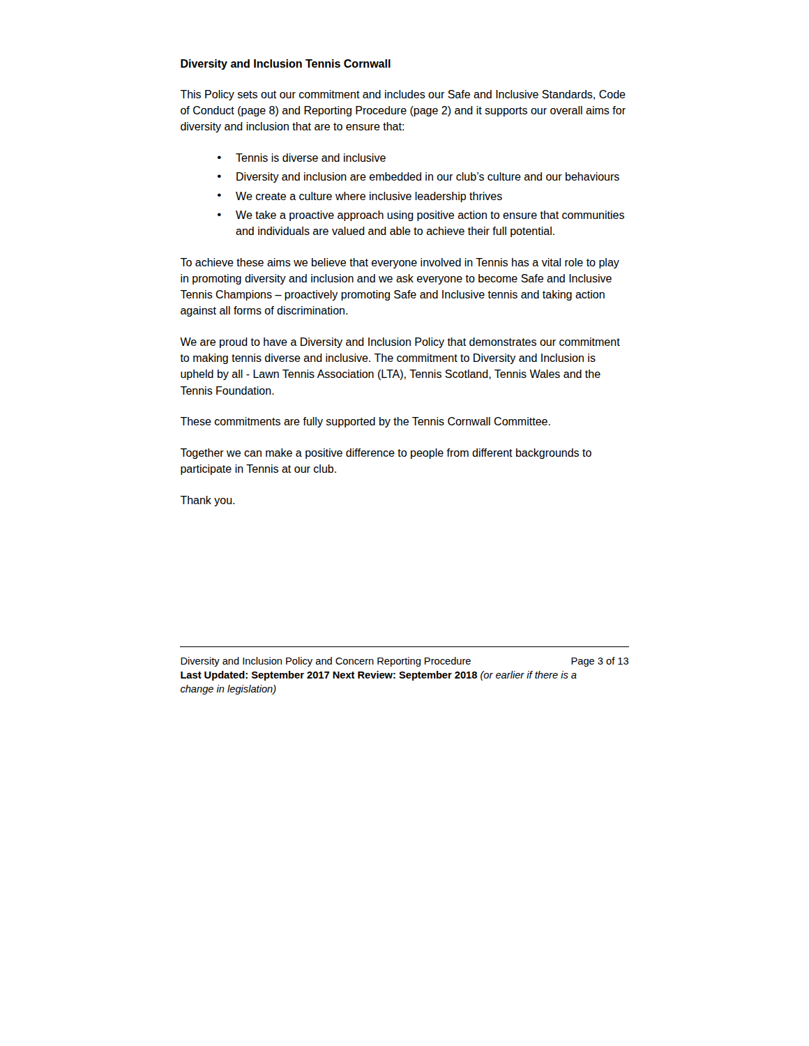Diversity and Inclusion Tennis Cornwall
This Policy sets out our commitment and includes our Safe and Inclusive Standards, Code of Conduct (page 8) and Reporting Procedure (page 2) and it supports our overall aims for diversity and inclusion that are to ensure that:
Tennis is diverse and inclusive
Diversity and inclusion are embedded in our club’s culture and our behaviours
We create a culture where inclusive leadership thrives
We take a proactive approach using positive action to ensure that communities and individuals are valued and able to achieve their full potential.
To achieve these aims we believe that everyone involved in Tennis has a vital role to play in promoting diversity and inclusion and we ask everyone to become Safe and Inclusive Tennis Champions – proactively promoting Safe and Inclusive tennis and taking action against all forms of discrimination.
We are proud to have a Diversity and Inclusion Policy that demonstrates our commitment to making tennis diverse and inclusive. The commitment to Diversity and Inclusion is upheld by all - Lawn Tennis Association (LTA), Tennis Scotland, Tennis Wales and the Tennis Foundation.
These commitments are fully supported by the Tennis Cornwall Committee.
Together we can make a positive difference to people from different backgrounds to participate in Tennis at our club.
Thank you.
Diversity and Inclusion Policy and Concern Reporting Procedure
Page 3 of 13
Last Updated: September 2017 Next Review: September 2018 (or earlier if there is a change in legislation)